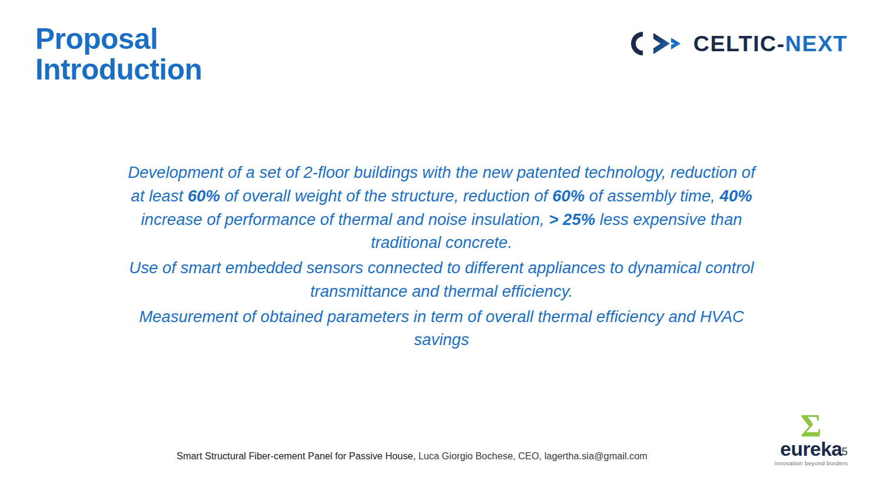Proposal
Introduction
CELTIC-NEXT
Development of a set of 2-floor buildings with the new patented technology, reduction of at least 60% of overall weight of the structure, reduction of 60% of assembly time, 40% increase of performance of thermal and noise insulation, > 25% less expensive than traditional concrete.
Use of smart embedded sensors connected to different appliances to dynamical control transmittance and thermal efficiency.
Measurement of obtained parameters in term of overall thermal efficiency and HVAC savings
Smart Structural Fiber-cement Panel for Passive House, Luca Giorgio Bochese, CEO, lagertha.sia@gmail.com
5
Σ eureka innovation beyond borders